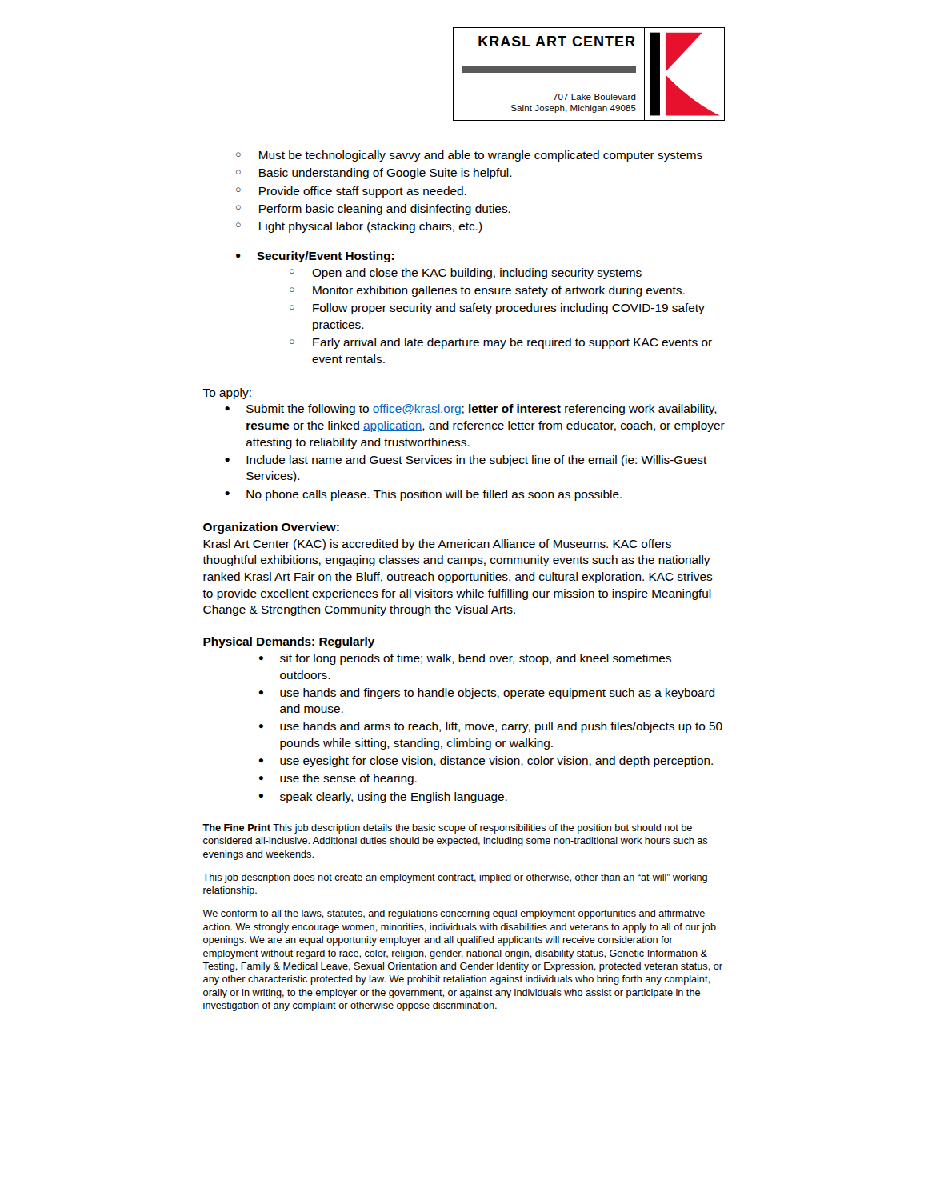KRASL ART CENTER
707 Lake Boulevard
Saint Joseph, Michigan 49085
Must be technologically savvy and able to wrangle complicated computer systems
Basic understanding of Google Suite is helpful.
Provide office staff support as needed.
Perform basic cleaning and disinfecting duties.
Light physical labor (stacking chairs, etc.)
Security/Event Hosting:
Open and close the KAC building, including security systems
Monitor exhibition galleries to ensure safety of artwork during events.
Follow proper security and safety procedures including COVID-19 safety practices.
Early arrival and late departure may be required to support KAC events or event rentals.
To apply:
Submit the following to office@krasl.org; letter of interest referencing work availability, resume or the linked application, and reference letter from educator, coach, or employer attesting to reliability and trustworthiness.
Include last name and Guest Services in the subject line of the email (ie: Willis-Guest Services).
No phone calls please. This position will be filled as soon as possible.
Organization Overview:
Krasl Art Center (KAC) is accredited by the American Alliance of Museums. KAC offers thoughtful exhibitions, engaging classes and camps, community events such as the nationally ranked Krasl Art Fair on the Bluff, outreach opportunities, and cultural exploration. KAC strives to provide excellent experiences for all visitors while fulfilling our mission to inspire Meaningful Change & Strengthen Community through the Visual Arts.
Physical Demands: Regularly
sit for long periods of time; walk, bend over, stoop, and kneel sometimes outdoors.
use hands and fingers to handle objects, operate equipment such as a keyboard and mouse.
use hands and arms to reach, lift, move, carry, pull and push files/objects up to 50 pounds while sitting, standing, climbing or walking.
use eyesight for close vision, distance vision, color vision, and depth perception.
use the sense of hearing.
speak clearly, using the English language.
The Fine Print This job description details the basic scope of responsibilities of the position but should not be considered all-inclusive. Additional duties should be expected, including some non-traditional work hours such as evenings and weekends.
This job description does not create an employment contract, implied or otherwise, other than an “at-will” working relationship.
We conform to all the laws, statutes, and regulations concerning equal employment opportunities and affirmative action. We strongly encourage women, minorities, individuals with disabilities and veterans to apply to all of our job openings. We are an equal opportunity employer and all qualified applicants will receive consideration for employment without regard to race, color, religion, gender, national origin, disability status, Genetic Information & Testing, Family & Medical Leave, Sexual Orientation and Gender Identity or Expression, protected veteran status, or any other characteristic protected by law. We prohibit retaliation against individuals who bring forth any complaint, orally or in writing, to the employer or the government, or against any individuals who assist or participate in the investigation of any complaint or otherwise oppose discrimination.